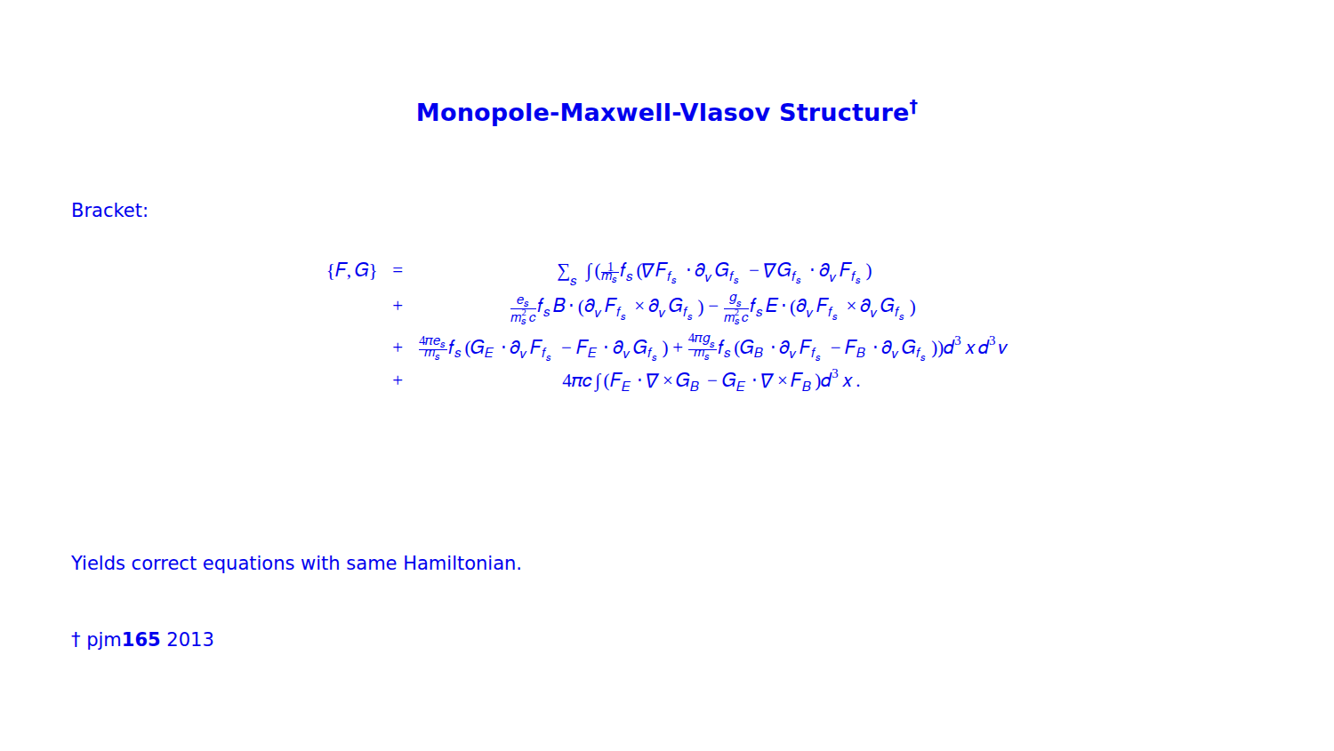Monopole-Maxwell-Vlasov Structure†
Bracket:
{F,G} = ∑s ∫ ( 1ms fs ( ∇Ffs ⋅ ∂v Gfs − ∇Gfs ⋅ ∂v Ffs ) + es ms2c fs B ⋅ ( ∂v Ffs × ∂v Gfs ) − gs ms2c fs E ⋅ ( ∂v Ffs × ∂v Gfs ) + 4πes ms fs ( GE ⋅ ∂v Ffs − FE ⋅ ∂v Gfs ) + 4πgs ms fs ( GB ⋅ ∂v Ffs − FB ⋅ ∂v Gfs ) ) d3x d3v + 4πc ∫ ( FE ⋅ ∇× GB − GE ⋅ ∇× FB ) d3x .
Yields correct equations with same Hamiltonian.
† pjm165 2013